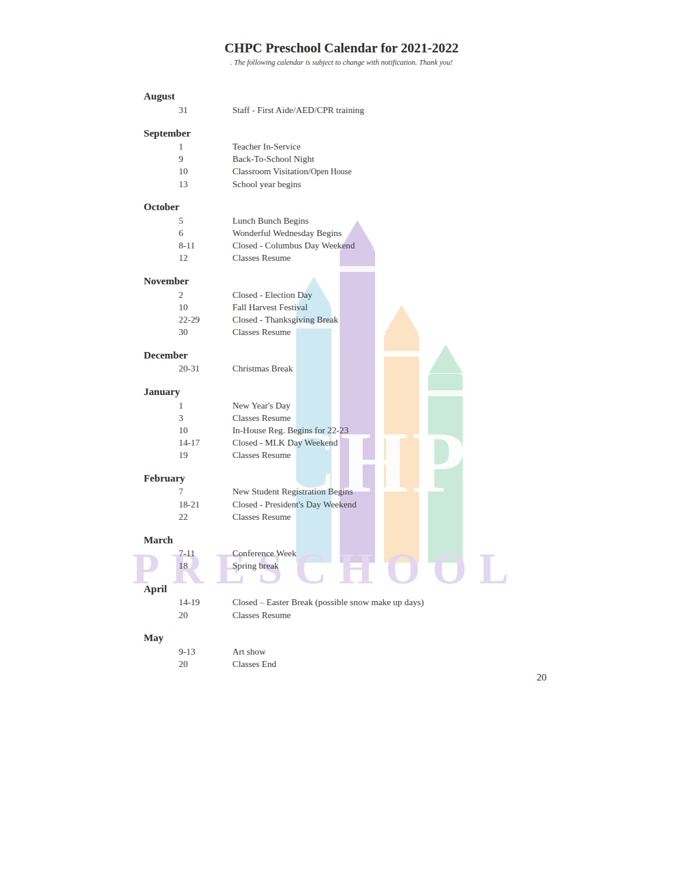CHPC
PRESCHOOL
CHPC Preschool Calendar for 2021-2022
. The following calendar is subject to change with notification. Thank you!
August
| 31 | Staff - First Aide/AED/CPR training |
September
| 1 | Teacher In-Service |
| 9 | Back-To-School Night |
| 10 | Classroom Visitation/ Open House |
| 13 | School year begins |
October
| 5 | Lunch Bunch Begins |
| 6 | Wonderful Wednesday Begins |
| 8-11 | Closed - Columbus Day Weekend |
| 12 | Classes Resume |
November
| 2 | Closed - Election Day |
| 10 | Fall Harvest Festival |
| 22-29 | Closed - Thanksgiving Break |
| 30 | Classes Resume |
December
| 20-31 | Christmas Break |
January
| 1 | New Year's Day |
| 3 | Classes Resume |
| 10 | In-House Reg. Begins for 22-23 |
| 14-17 | Closed - MLK Day Weekend |
| 19 | Classes Resume |
February
| 7 | New Student Registration Begins |
| 18-21 | Closed - President's Day Weekend |
| 22 | Classes Resume |
March
| 7-11 | Conference Week |
| 18 | Spring break |
April
| 14-19 | Closed – Easter Break (possible snow make up days) |
| 20 | Classes Resume |
May
| 9-13 | Art show |
| 20 | Classes End |
20